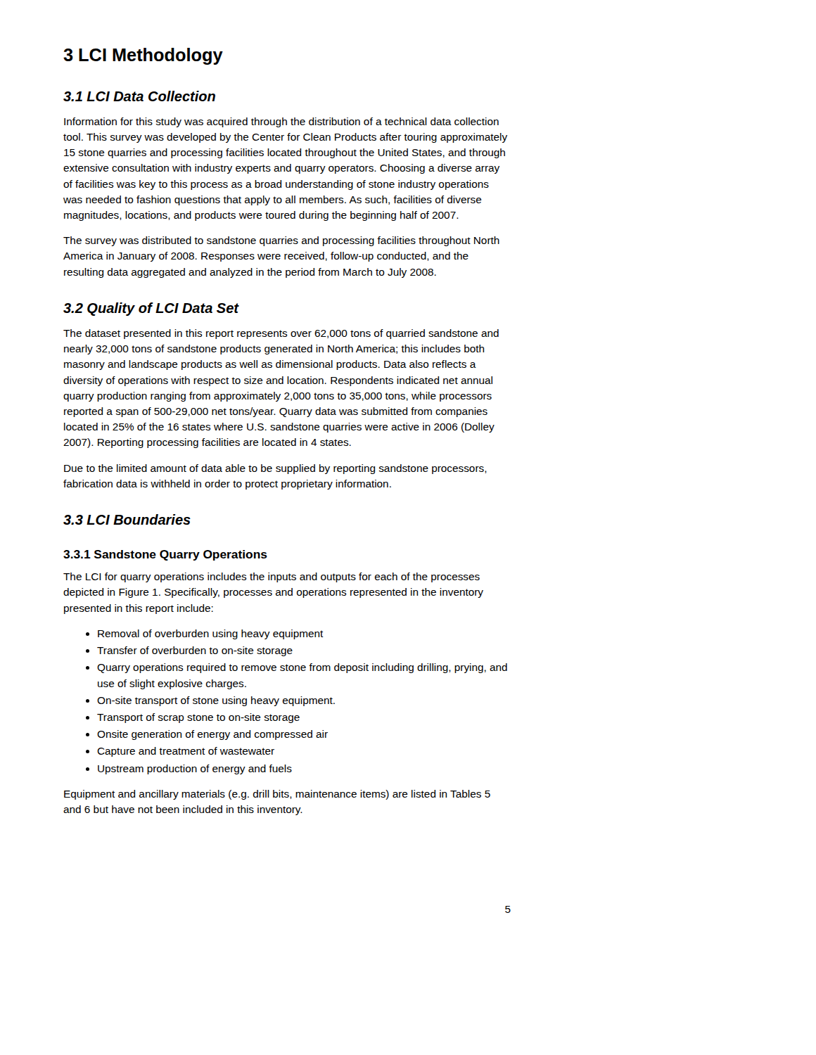3 LCI Methodology
3.1 LCI Data Collection
Information for this study was acquired through the distribution of a technical data collection tool. This survey was developed by the Center for Clean Products after touring approximately 15 stone quarries and processing facilities located throughout the United States, and through extensive consultation with industry experts and quarry operators. Choosing a diverse array of facilities was key to this process as a broad understanding of stone industry operations was needed to fashion questions that apply to all members. As such, facilities of diverse magnitudes, locations, and products were toured during the beginning half of 2007.
The survey was distributed to sandstone quarries and processing facilities throughout North America in January of 2008. Responses were received, follow-up conducted, and the resulting data aggregated and analyzed in the period from March to July 2008.
3.2 Quality of LCI Data Set
The dataset presented in this report represents over 62,000 tons of quarried sandstone and nearly 32,000 tons of sandstone products generated in North America; this includes both masonry and landscape products as well as dimensional products. Data also reflects a diversity of operations with respect to size and location. Respondents indicated net annual quarry production ranging from approximately 2,000 tons to 35,000 tons, while processors reported a span of 500-29,000 net tons/year. Quarry data was submitted from companies located in 25% of the 16 states where U.S. sandstone quarries were active in 2006 (Dolley 2007). Reporting processing facilities are located in 4 states.
Due to the limited amount of data able to be supplied by reporting sandstone processors, fabrication data is withheld in order to protect proprietary information.
3.3 LCI Boundaries
3.3.1 Sandstone Quarry Operations
The LCI for quarry operations includes the inputs and outputs for each of the processes depicted in Figure 1. Specifically, processes and operations represented in the inventory presented in this report include:
Removal of overburden using heavy equipment
Transfer of overburden to on-site storage
Quarry operations required to remove stone from deposit including drilling, prying, and use of slight explosive charges.
On-site transport of stone using heavy equipment.
Transport of scrap stone to on-site storage
Onsite generation of energy and compressed air
Capture and treatment of wastewater
Upstream production of energy and fuels
Equipment and ancillary materials (e.g. drill bits, maintenance items) are listed in Tables 5 and 6 but have not been included in this inventory.
5